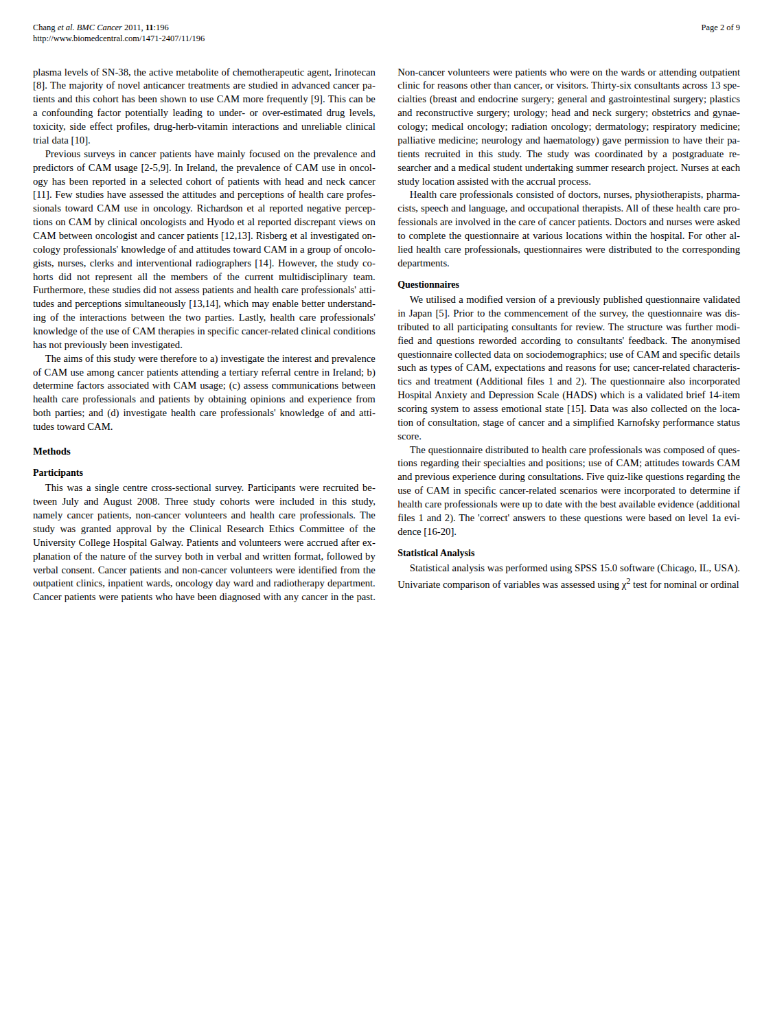Chang et al. BMC Cancer 2011, 11:196
http://www.biomedcentral.com/1471-2407/11/196
Page 2 of 9
plasma levels of SN-38, the active metabolite of chemotherapeutic agent, Irinotecan [8]. The majority of novel anticancer treatments are studied in advanced cancer patients and this cohort has been shown to use CAM more frequently [9]. This can be a confounding factor potentially leading to under- or over-estimated drug levels, toxicity, side effect profiles, drug-herb-vitamin interactions and unreliable clinical trial data [10].
Previous surveys in cancer patients have mainly focused on the prevalence and predictors of CAM usage [2-5,9]. In Ireland, the prevalence of CAM use in oncology has been reported in a selected cohort of patients with head and neck cancer [11]. Few studies have assessed the attitudes and perceptions of health care professionals toward CAM use in oncology. Richardson et al reported negative perceptions on CAM by clinical oncologists and Hyodo et al reported discrepant views on CAM between oncologist and cancer patients [12,13]. Risberg et al investigated oncology professionals' knowledge of and attitudes toward CAM in a group of oncologists, nurses, clerks and interventional radiographers [14]. However, the study cohorts did not represent all the members of the current multidisciplinary team. Furthermore, these studies did not assess patients and health care professionals' attitudes and perceptions simultaneously [13,14], which may enable better understanding of the interactions between the two parties. Lastly, health care professionals' knowledge of the use of CAM therapies in specific cancer-related clinical conditions has not previously been investigated.
The aims of this study were therefore to a) investigate the interest and prevalence of CAM use among cancer patients attending a tertiary referral centre in Ireland; b) determine factors associated with CAM usage; (c) assess communications between health care professionals and patients by obtaining opinions and experience from both parties; and (d) investigate health care professionals' knowledge of and attitudes toward CAM.
Methods
Participants
This was a single centre cross-sectional survey. Participants were recruited between July and August 2008. Three study cohorts were included in this study, namely cancer patients, non-cancer volunteers and health care professionals. The study was granted approval by the Clinical Research Ethics Committee of the University College Hospital Galway. Patients and volunteers were accrued after explanation of the nature of the survey both in verbal and written format, followed by verbal consent. Cancer patients and non-cancer volunteers were identified from the outpatient clinics, inpatient wards, oncology day ward and radiotherapy department. Cancer patients were patients who have been diagnosed with any cancer in the past. Non-cancer volunteers were patients who were on the wards or attending outpatient clinic for reasons other than cancer, or visitors. Thirty-six consultants across 13 specialties (breast and endocrine surgery; general and gastrointestinal surgery; plastics and reconstructive surgery; urology; head and neck surgery; obstetrics and gynaecology; medical oncology; radiation oncology; dermatology; respiratory medicine; palliative medicine; neurology and haematology) gave permission to have their patients recruited in this study. The study was coordinated by a postgraduate researcher and a medical student undertaking summer research project. Nurses at each study location assisted with the accrual process.
Health care professionals consisted of doctors, nurses, physiotherapists, pharmacists, speech and language, and occupational therapists. All of these health care professionals are involved in the care of cancer patients. Doctors and nurses were asked to complete the questionnaire at various locations within the hospital. For other allied health care professionals, questionnaires were distributed to the corresponding departments.
Questionnaires
We utilised a modified version of a previously published questionnaire validated in Japan [5]. Prior to the commencement of the survey, the questionnaire was distributed to all participating consultants for review. The structure was further modified and questions reworded according to consultants' feedback. The anonymised questionnaire collected data on sociodemographics; use of CAM and specific details such as types of CAM, expectations and reasons for use; cancer-related characteristics and treatment (Additional files 1 and 2). The questionnaire also incorporated Hospital Anxiety and Depression Scale (HADS) which is a validated brief 14-item scoring system to assess emotional state [15]. Data was also collected on the location of consultation, stage of cancer and a simplified Karnofsky performance status score.
The questionnaire distributed to health care professionals was composed of questions regarding their specialties and positions; use of CAM; attitudes towards CAM and previous experience during consultations. Five quiz-like questions regarding the use of CAM in specific cancer-related scenarios were incorporated to determine if health care professionals were up to date with the best available evidence (additional files 1 and 2). The 'correct' answers to these questions were based on level 1a evidence [16-20].
Statistical Analysis
Statistical analysis was performed using SPSS 15.0 software (Chicago, IL, USA). Univariate comparison of variables was assessed using χ2 test for nominal or ordinal